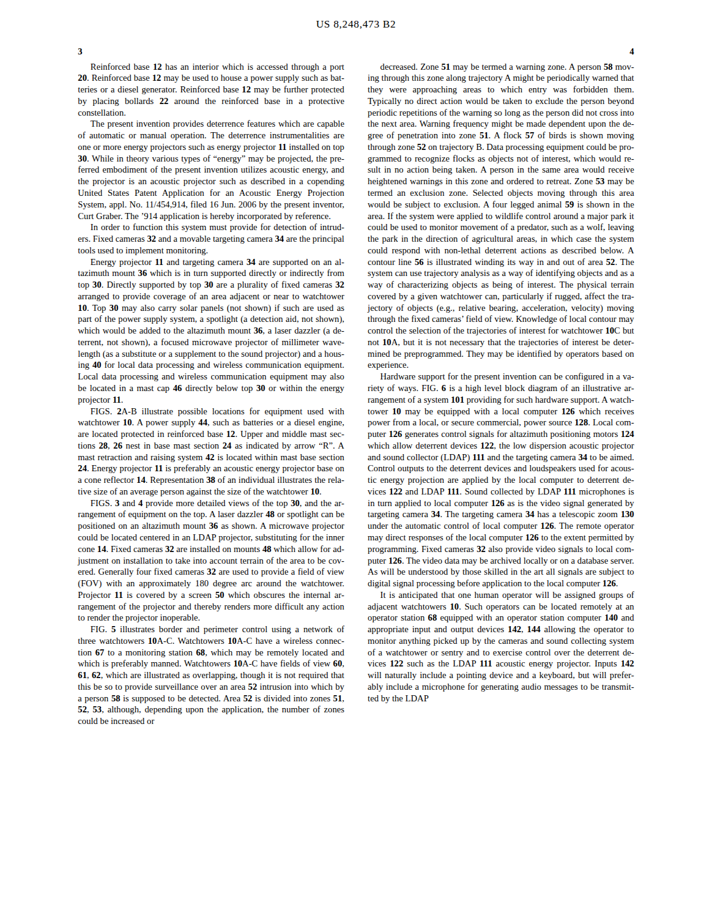US 8,248,473 B2
3 4
Reinforced base 12 has an interior which is accessed through a port 20. Reinforced base 12 may be used to house a power supply such as batteries or a diesel generator. Reinforced base 12 may be further protected by placing bollards 22 around the reinforced base in a protective constellation.
The present invention provides deterrence features which are capable of automatic or manual operation. The deterrence instrumentalities are one or more energy projectors such as energy projector 11 installed on top 30. While in theory various types of “energy” may be projected, the preferred embodiment of the present invention utilizes acoustic energy, and the projector is an acoustic projector such as described in a copending United States Patent Application for an Acoustic Energy Projection System, appl. No. 11/454,914, filed 16 Jun. 2006 by the present inventor, Curt Graber. The ’914 application is hereby incorporated by reference.
In order to function this system must provide for detection of intruders. Fixed cameras 32 and a movable targeting camera 34 are the principal tools used to implement monitoring.
Energy projector 11 and targeting camera 34 are supported on an altazimuth mount 36 which is in turn supported directly or indirectly from top 30. Directly supported by top 30 are a plurality of fixed cameras 32 arranged to provide coverage of an area adjacent or near to watchtower 10. Top 30 may also carry solar panels (not shown) if such are used as part of the power supply system, a spotlight (a detection aid, not shown), which would be added to the altazimuth mount 36, a laser dazzler (a deterrent, not shown), a focused microwave projector of millimeter wavelength (as a substitute or a supplement to the sound projector) and a housing 40 for local data processing and wireless communication equipment. Local data processing and wireless communication equipment may also be located in a mast cap 46 directly below top 30 or within the energy projector 11.
FIGS. 2 A-B illustrate possible locations for equipment used with watchtower 10. A power supply 44, such as batteries or a diesel engine, are located protected in reinforced base 12. Upper and middle mast sections 28, 26 nest in base mast section 24 as indicated by arrow “R”. A mast retraction and raising system 42 is located within mast base section 24. Energy projector 11 is preferably an acoustic energy projector base on a cone reflector 14. Representation 38 of an individual illustrates the relative size of an average person against the size of the watchtower 10.
FIGS. 3 and 4 provide more detailed views of the top 30, and the arrangement of equipment on the top. A laser dazzler 48 or spotlight can be positioned on an altazimuth mount 36 as shown. A microwave projector could be located centered in an LDAP projector, substituting for the inner cone 14. Fixed cameras 32 are installed on mounts 48 which allow for adjustment on installation to take into account terrain of the area to be covered. Generally four fixed cameras 32 are used to provide a field of view (FOV) with an approximately 180 degree arc around the watchtower. Projector 11 is covered by a screen 50 which obscures the internal arrangement of the projector and thereby renders more difficult any action to render the projector inoperable.
FIG. 5 illustrates border and perimeter control using a network of three watchtowers 10 A-C. Watchtowers 10 A-C have a wireless connection 67 to a monitoring station 68, which may be remotely located and which is preferably manned. Watchtowers 10 A-C have fields of view 60, 61, 62, which are illustrated as overlapping, though it is not required that this be so to provide surveillance over an area 52 intrusion into which by a person 58 is supposed to be detected. Area 52 is divided into zones 51, 52, 53, although, depending upon the application, the number of zones could be increased or
decreased. Zone 51 may be termed a warning zone. A person 58 moving through this zone along trajectory A might be periodically warned that they were approaching areas to which entry was forbidden them. Typically no direct action would be taken to exclude the person beyond periodic repetitions of the warning so long as the person did not cross into the next area. Warning frequency might be made dependent upon the degree of penetration into zone 51. A flock 57 of birds is shown moving through zone 52 on trajectory B. Data processing equipment could be programmed to recognize flocks as objects not of interest, which would result in no action being taken. A person in the same area would receive heightened warnings in this zone and ordered to retreat. Zone 53 may be termed an exclusion zone. Selected objects moving through this area would be subject to exclusion. A four legged animal 59 is shown in the area. If the system were applied to wildlife control around a major park it could be used to monitor movement of a predator, such as a wolf, leaving the park in the direction of agricultural areas, in which case the system could respond with non-lethal deterrent actions as described below. A contour line 56 is illustrated winding its way in and out of area 52. The system can use trajectory analysis as a way of identifying objects and as a way of characterizing objects as being of interest. The physical terrain covered by a given watchtower can, particularly if rugged, affect the trajectory of objects (e.g., relative bearing, acceleration, velocity) moving through the fixed cameras’ field of view. Knowledge of local contour may control the selection of the trajectories of interest for watchtower 10 C but not 10 A, but it is not necessary that the trajectories of interest be determined be preprogrammed. They may be identified by operators based on experience.
Hardware support for the present invention can be configured in a variety of ways. FIG. 6 is a high level block diagram of an illustrative arrangement of a system 101 providing for such hardware support. A watchtower 10 may be equipped with a local computer 126 which receives power from a local, or secure commercial, power source 128. Local computer 126 generates control signals for altazimuth positioning motors 124 which allow deterrent devices 122, the low dispersion acoustic projector and sound collector (LDAP) 111 and the targeting camera 34 to be aimed. Control outputs to the deterrent devices and loudspeakers used for acoustic energy projection are applied by the local computer to deterrent devices 122 and LDAP 111. Sound collected by LDAP 111 microphones is in turn applied to local computer 126 as is the video signal generated by targeting camera 34. The targeting camera 34 has a telescopic zoom 130 under the automatic control of local computer 126. The remote operator may direct responses of the local computer 126 to the extent permitted by programming. Fixed cameras 32 also provide video signals to local computer 126. The video data may be archived locally or on a database server. As will be understood by those skilled in the art all signals are subject to digital signal processing before application to the local computer 126.
It is anticipated that one human operator will be assigned groups of adjacent watchtowers 10. Such operators can be located remotely at an operator station 68 equipped with an operator station computer 140 and appropriate input and output devices 142, 144 allowing the operator to monitor anything picked up by the cameras and sound collecting system of a watchtower or sentry and to exercise control over the deterrent devices 122 such as the LDAP 111 acoustic energy projector. Inputs 142 will naturally include a pointing device and a keyboard, but will preferably include a microphone for generating audio messages to be transmitted by the LDAP